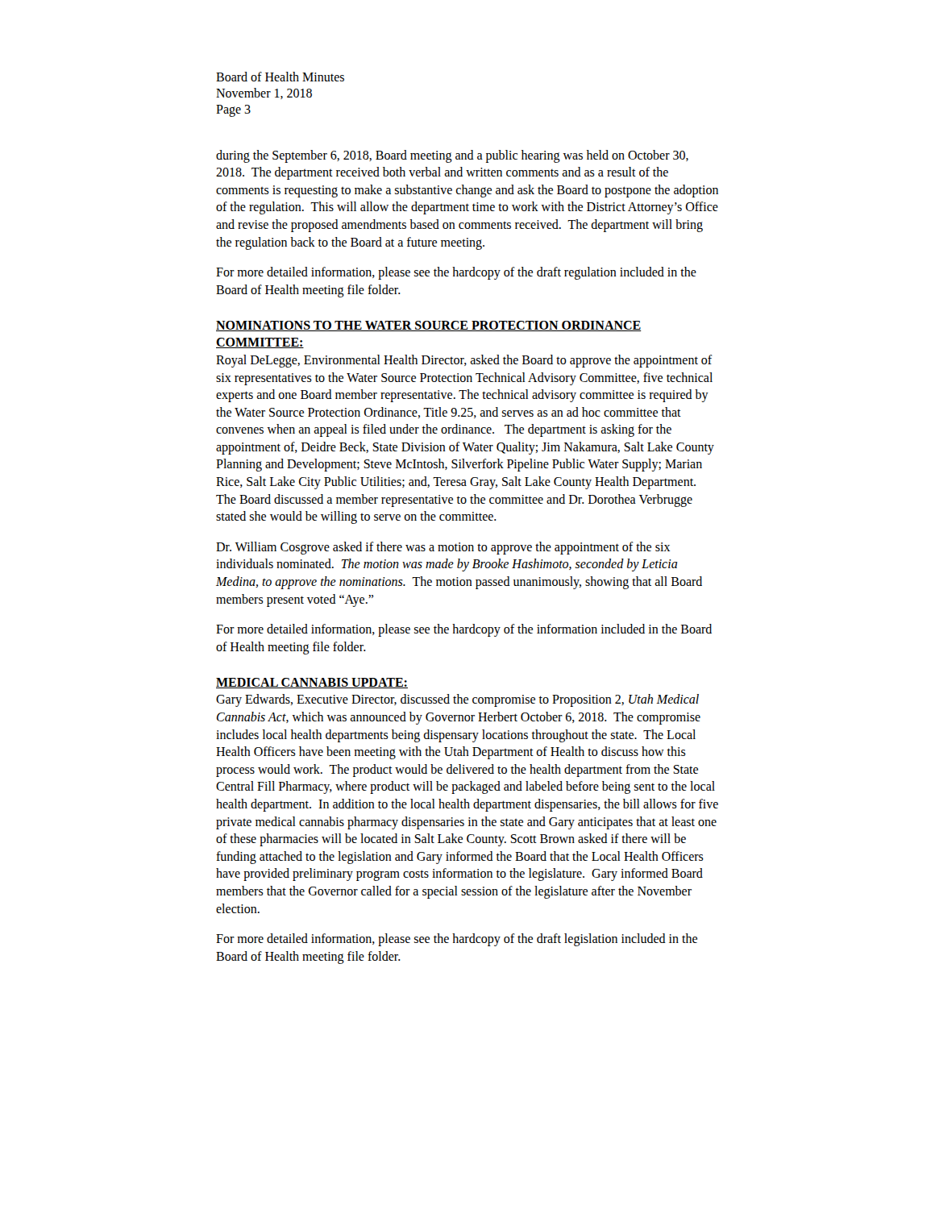Board of Health Minutes
November 1, 2018
Page 3
during the September 6, 2018, Board meeting and a public hearing was held on October 30, 2018. The department received both verbal and written comments and as a result of the comments is requesting to make a substantive change and ask the Board to postpone the adoption of the regulation. This will allow the department time to work with the District Attorney’s Office and revise the proposed amendments based on comments received. The department will bring the regulation back to the Board at a future meeting.
For more detailed information, please see the hardcopy of the draft regulation included in the Board of Health meeting file folder.
NOMINATIONS TO THE WATER SOURCE PROTECTION ORDINANCE COMMITTEE:
Royal DeLegge, Environmental Health Director, asked the Board to approve the appointment of six representatives to the Water Source Protection Technical Advisory Committee, five technical experts and one Board member representative. The technical advisory committee is required by the Water Source Protection Ordinance, Title 9.25, and serves as an ad hoc committee that convenes when an appeal is filed under the ordinance. The department is asking for the appointment of, Deidre Beck, State Division of Water Quality; Jim Nakamura, Salt Lake County Planning and Development; Steve McIntosh, Silverfork Pipeline Public Water Supply; Marian Rice, Salt Lake City Public Utilities; and, Teresa Gray, Salt Lake County Health Department. The Board discussed a member representative to the committee and Dr. Dorothea Verbrugge stated she would be willing to serve on the committee.
Dr. William Cosgrove asked if there was a motion to approve the appointment of the six individuals nominated. The motion was made by Brooke Hashimoto, seconded by Leticia Medina, to approve the nominations. The motion passed unanimously, showing that all Board members present voted “Aye.”
For more detailed information, please see the hardcopy of the information included in the Board of Health meeting file folder.
MEDICAL CANNABIS UPDATE:
Gary Edwards, Executive Director, discussed the compromise to Proposition 2, Utah Medical Cannabis Act, which was announced by Governor Herbert October 6, 2018. The compromise includes local health departments being dispensary locations throughout the state. The Local Health Officers have been meeting with the Utah Department of Health to discuss how this process would work. The product would be delivered to the health department from the State Central Fill Pharmacy, where product will be packaged and labeled before being sent to the local health department. In addition to the local health department dispensaries, the bill allows for five private medical cannabis pharmacy dispensaries in the state and Gary anticipates that at least one of these pharmacies will be located in Salt Lake County. Scott Brown asked if there will be funding attached to the legislation and Gary informed the Board that the Local Health Officers have provided preliminary program costs information to the legislature. Gary informed Board members that the Governor called for a special session of the legislature after the November election.
For more detailed information, please see the hardcopy of the draft legislation included in the Board of Health meeting file folder.